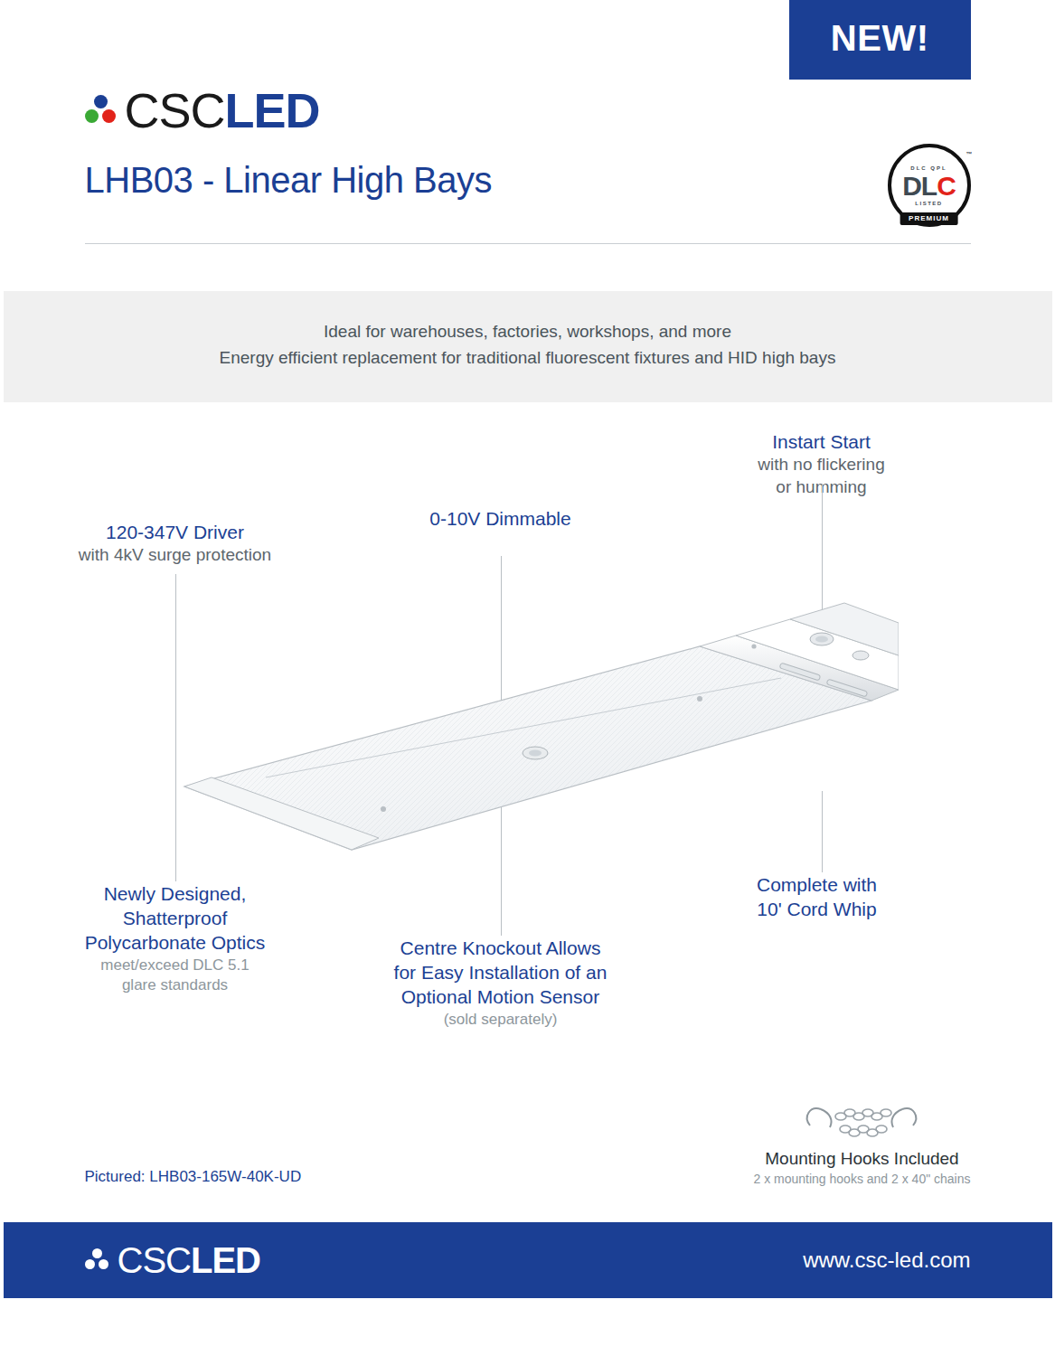NEW!
CSCLED
LHB03 - Linear High Bays
™ DLC QPL DLC LISTED PREMIUM
Ideal for warehouses, factories, workshops, and more
Energy efficient replacement for traditional fluorescent fixtures and HID high bays
Instart Start with no flickering
or humming
0-10V Dimmable
120-347V Driver with 4kV surge protection
Newly Designed,
Shatterproof
Polycarbonate Optics meet/exceed DLC 5.1
glare standards
Centre Knockout Allows
for Easy Installation of an
Optional Motion Sensor (sold separately)
Complete with
10' Cord Whip
Pictured: LHB03-165W-40K-UD
Mounting Hooks Included
2 x mounting hooks and 2 x 40" chains
CSCLED
www.csc-led.com